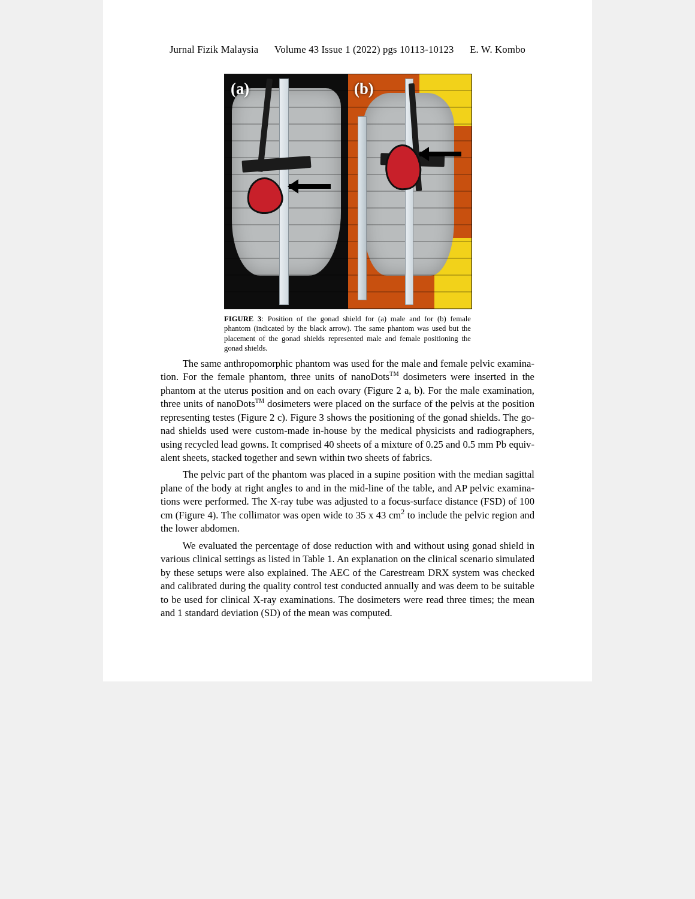Jurnal Fizik Malaysia Volume 43 Issue 1 (2022) pgs 10113-10123 E. W. Kombo
(a)
(b)
FIGURE 3: Position of the gonad shield for (a) male and for (b) female phantom (indicated by the black arrow). The same phantom was used but the placement of the gonad shields represented male and female positioning the gonad shields.
The same anthropomorphic phantom was used for the male and female pelvic examination. For the female phantom, three units of nanoDotsTM dosimeters were inserted in the phantom at the uterus position and on each ovary (Figure 2 a, b). For the male examination, three units of nanoDotsTM dosimeters were placed on the surface of the pelvis at the position representing testes (Figure 2 c). Figure 3 shows the positioning of the gonad shields. The gonad shields used were custom-made in-house by the medical physicists and radiographers, using recycled lead gowns. It comprised 40 sheets of a mixture of 0.25 and 0.5 mm Pb equivalent sheets, stacked together and sewn within two sheets of fabrics.
The pelvic part of the phantom was placed in a supine position with the median sagittal plane of the body at right angles to and in the mid-line of the table, and AP pelvic examinations were performed. The X-ray tube was adjusted to a focus-surface distance (FSD) of 100 cm (Figure 4). The collimator was open wide to 35 x 43 cm2 to include the pelvic region and the lower abdomen.
We evaluated the percentage of dose reduction with and without using gonad shield in various clinical settings as listed in Table 1. An explanation on the clinical scenario simulated by these setups were also explained. The AEC of the Carestream DRX system was checked and calibrated during the quality control test conducted annually and was deem to be suitable to be used for clinical X-ray examinations. The dosimeters were read three times; the mean and 1 standard deviation (SD) of the mean was computed.